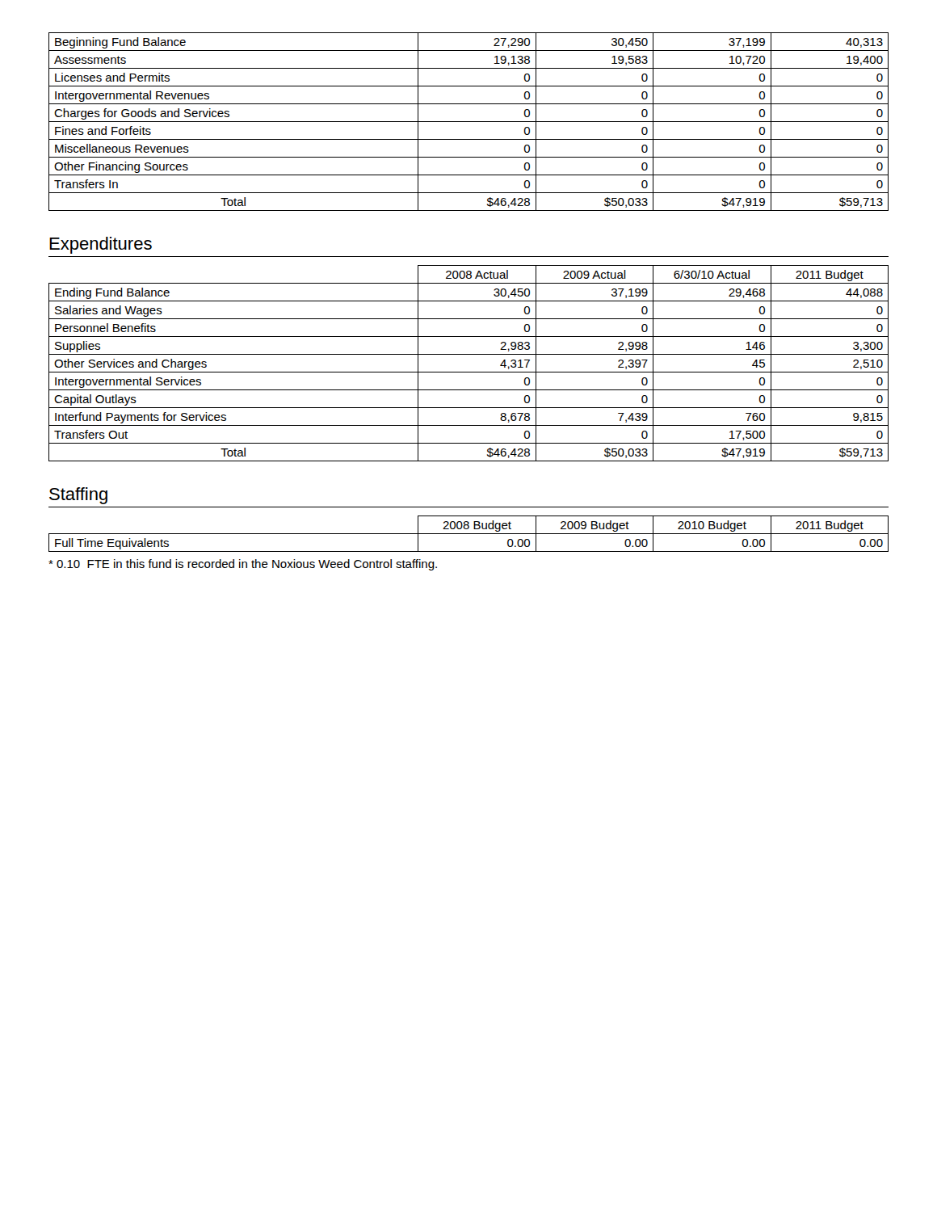| Beginning Fund Balance | 27,290 | 30,450 | 37,199 | 40,313 |
| Assessments | 19,138 | 19,583 | 10,720 | 19,400 |
| Licenses and Permits | 0 | 0 | 0 | 0 |
| Intergovernmental Revenues | 0 | 0 | 0 | 0 |
| Charges for Goods and Services | 0 | 0 | 0 | 0 |
| Fines and Forfeits | 0 | 0 | 0 | 0 |
| Miscellaneous Revenues | 0 | 0 | 0 | 0 |
| Other Financing Sources | 0 | 0 | 0 | 0 |
| Transfers In | 0 | 0 | 0 | 0 |
| Total | $46,428 | $50,033 | $47,919 | $59,713 |
Expenditures
| | 2008 Actual | 2009 Actual | 6/30/10 Actual | 2011 Budget |
| --- | --- | --- | --- | --- |
| Ending Fund Balance | 30,450 | 37,199 | 29,468 | 44,088 |
| Salaries and Wages | 0 | 0 | 0 | 0 |
| Personnel Benefits | 0 | 0 | 0 | 0 |
| Supplies | 2,983 | 2,998 | 146 | 3,300 |
| Other Services and Charges | 4,317 | 2,397 | 45 | 2,510 |
| Intergovernmental Services | 0 | 0 | 0 | 0 |
| Capital Outlays | 0 | 0 | 0 | 0 |
| Interfund Payments for Services | 8,678 | 7,439 | 760 | 9,815 |
| Transfers Out | 0 | 0 | 17,500 | 0 |
| Total | $46,428 | $50,033 | $47,919 | $59,713 |
Staffing
| | 2008 Budget | 2009 Budget | 2010 Budget | 2011 Budget |
| --- | --- | --- | --- | --- |
| Full Time Equivalents | 0.00 | 0.00 | 0.00 | 0.00 |
* 0.10 FTE in this fund is recorded in the Noxious Weed Control staffing.